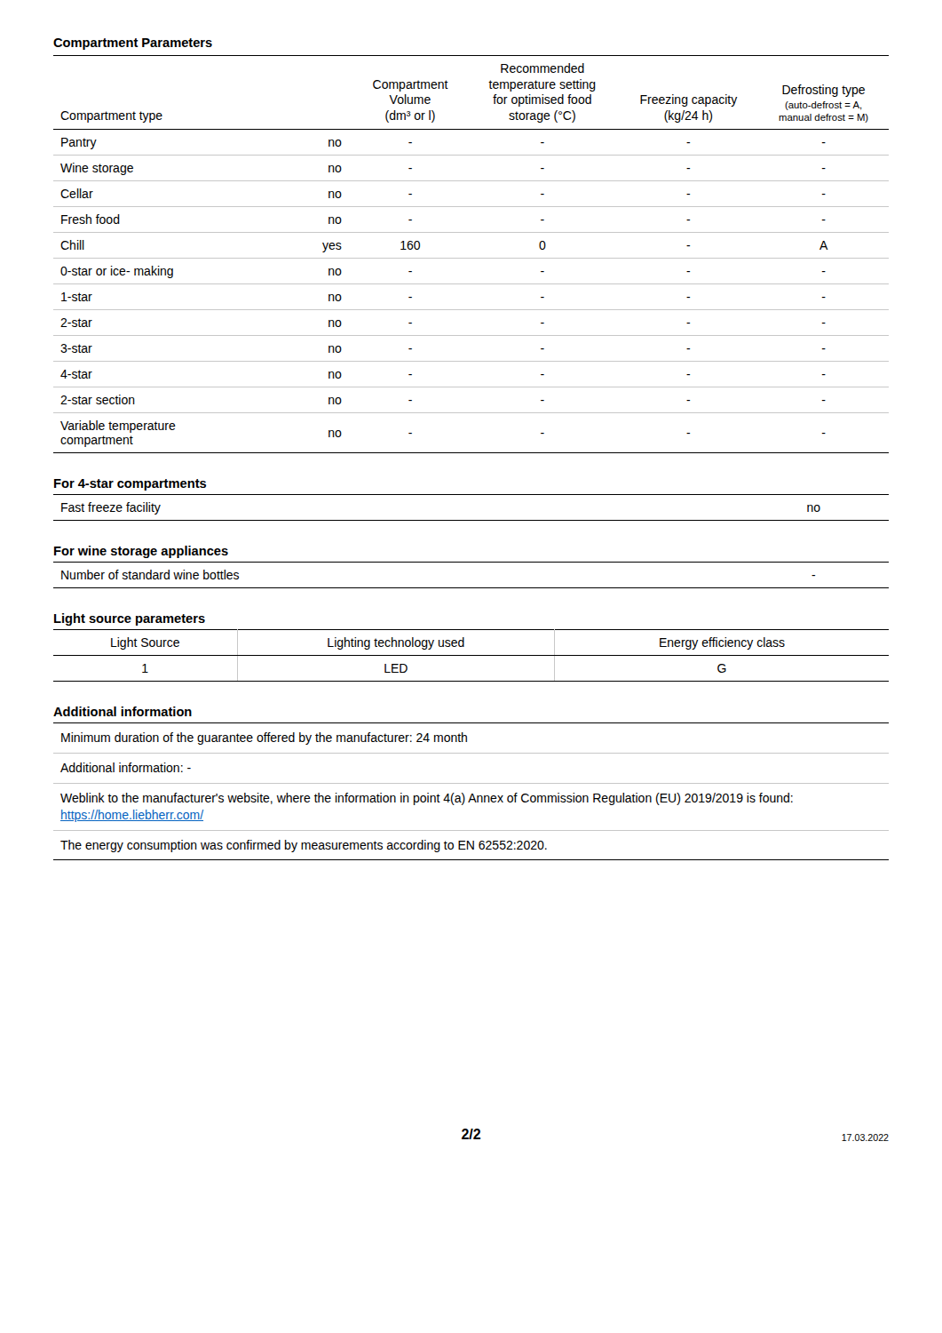Compartment Parameters
| Compartment type | Compartment Volume (dm³ or l) | Recommended temperature setting for optimised food storage (°C) | Freezing capacity (kg/24 h) | Defrosting type (auto-defrost = A, manual defrost = M) |
| --- | --- | --- | --- | --- |
| Pantry | no | - | - | - | - |
| Wine storage | no | - | - | - | - |
| Cellar | no | - | - | - | - |
| Fresh food | no | - | - | - | - |
| Chill | yes | 160 | 0 | - | A |
| 0-star or ice- making | no | - | - | - | - |
| 1-star | no | - | - | - | - |
| 2-star | no | - | - | - | - |
| 3-star | no | - | - | - | - |
| 4-star | no | - | - | - | - |
| 2-star section | no | - | - | - | - |
| Variable temperature compartment | no | - | - | - | - |
For 4-star compartments
| Fast freeze facility | no |
For wine storage appliances
| Number of standard wine bottles | - |
Light source parameters
| Light Source | Lighting technology used | Energy efficiency class |
| --- | --- | --- |
| 1 | LED | G |
Additional information
| Minimum duration of the guarantee offered by the manufacturer: 24 month |
| Additional information: - |
| Weblink to the manufacturer's website, where the information in point 4(a) Annex of Commission Regulation (EU) 2019/2019 is found: https://home.liebherr.com/ |
| The energy consumption was confirmed by measurements according to EN 62552:2020. |
2/2
17.03.2022